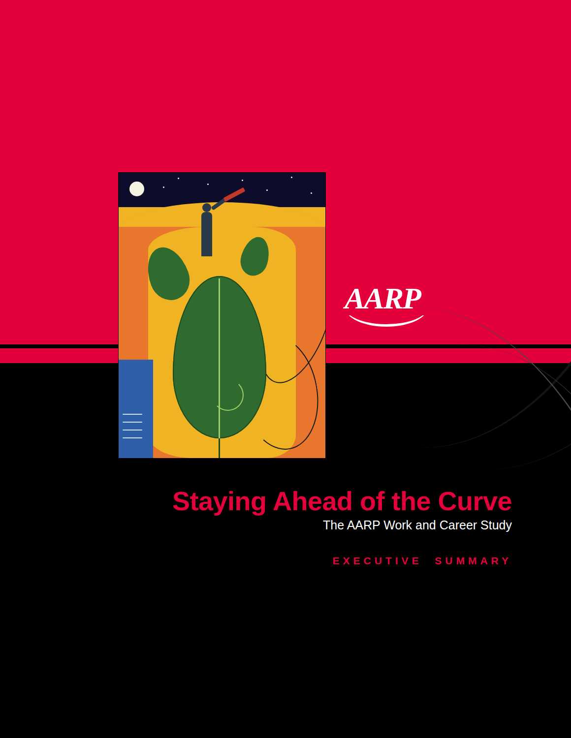AARP
Staying Ahead of the Curve
The AARP Work and Career Study
EXECUTIVE SUMMARY